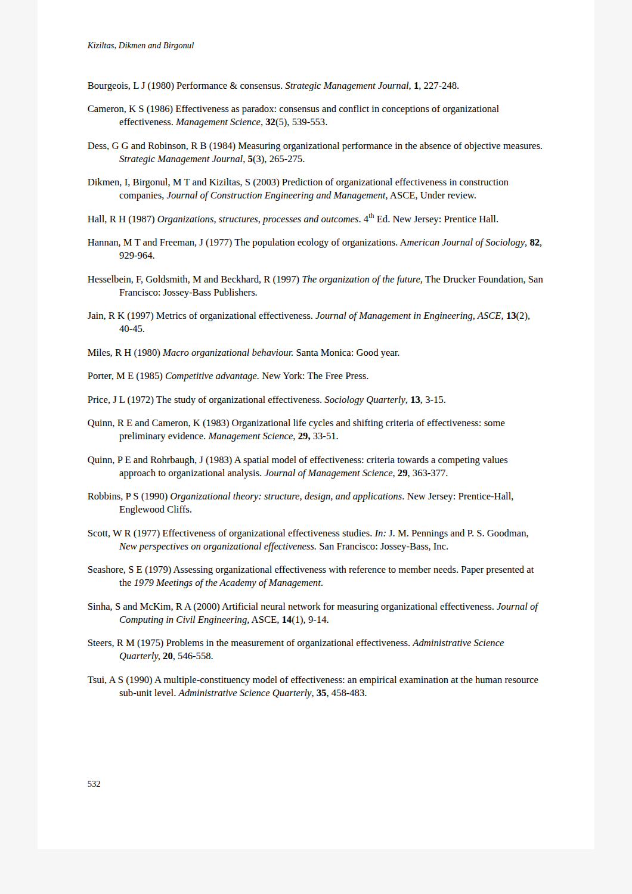Kiziltas, Dikmen and Birgonul
Bourgeois, L J (1980) Performance & consensus. Strategic Management Journal, 1, 227-248.
Cameron, K S (1986) Effectiveness as paradox: consensus and conflict in conceptions of organizational effectiveness. Management Science, 32(5), 539-553.
Dess, G G and Robinson, R B (1984) Measuring organizational performance in the absence of objective measures. Strategic Management Journal, 5(3), 265-275.
Dikmen, I, Birgonul, M T and Kiziltas, S (2003) Prediction of organizational effectiveness in construction companies, Journal of Construction Engineering and Management, ASCE, Under review.
Hall, R H (1987) Organizations, structures, processes and outcomes. 4th Ed. New Jersey: Prentice Hall.
Hannan, M T and Freeman, J (1977) The population ecology of organizations. American Journal of Sociology, 82, 929-964.
Hesselbein, F, Goldsmith, M and Beckhard, R (1997) The organization of the future, The Drucker Foundation, San Francisco: Jossey-Bass Publishers.
Jain, R K (1997) Metrics of organizational effectiveness. Journal of Management in Engineering, ASCE, 13(2), 40-45.
Miles, R H (1980) Macro organizational behaviour. Santa Monica: Good year.
Porter, M E (1985) Competitive advantage. New York: The Free Press.
Price, J L (1972) The study of organizational effectiveness. Sociology Quarterly, 13, 3-15.
Quinn, R E and Cameron, K (1983) Organizational life cycles and shifting criteria of effectiveness: some preliminary evidence. Management Science, 29, 33-51.
Quinn, P E and Rohrbaugh, J (1983) A spatial model of effectiveness: criteria towards a competing values approach to organizational analysis. Journal of Management Science, 29, 363-377.
Robbins, P S (1990) Organizational theory: structure, design, and applications. New Jersey: Prentice-Hall, Englewood Cliffs.
Scott, W R (1977) Effectiveness of organizational effectiveness studies. In: J. M. Pennings and P. S. Goodman, New perspectives on organizational effectiveness. San Francisco: Jossey-Bass, Inc.
Seashore, S E (1979) Assessing organizational effectiveness with reference to member needs. Paper presented at the 1979 Meetings of the Academy of Management.
Sinha, S and McKim, R A (2000) Artificial neural network for measuring organizational effectiveness. Journal of Computing in Civil Engineering, ASCE, 14(1), 9-14.
Steers, R M (1975) Problems in the measurement of organizational effectiveness. Administrative Science Quarterly, 20, 546-558.
Tsui, A S (1990) A multiple-constituency model of effectiveness: an empirical examination at the human resource sub-unit level. Administrative Science Quarterly, 35, 458-483.
532